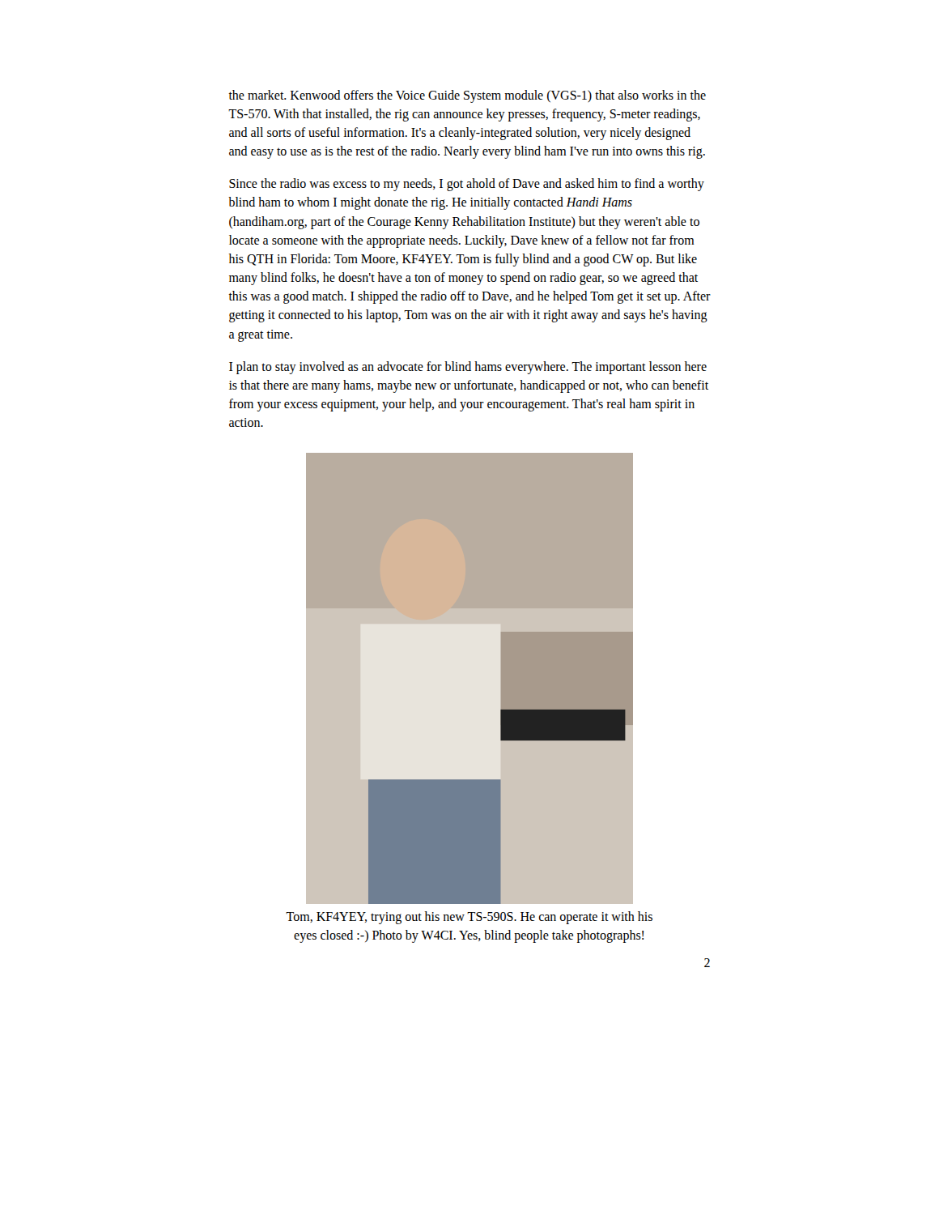the market. Kenwood offers the Voice Guide System module (VGS-1) that also works in the TS-570. With that installed, the rig can announce key presses, frequency, S-meter readings, and all sorts of useful information. It's a cleanly-integrated solution, very nicely designed and easy to use as is the rest of the radio. Nearly every blind ham I've run into owns this rig.
Since the radio was excess to my needs, I got ahold of Dave and asked him to find a worthy blind ham to whom I might donate the rig. He initially contacted Handi Hams (handiham.org, part of the Courage Kenny Rehabilitation Institute) but they weren't able to locate a someone with the appropriate needs. Luckily, Dave knew of a fellow not far from his QTH in Florida: Tom Moore, KF4YEY. Tom is fully blind and a good CW op. But like many blind folks, he doesn't have a ton of money to spend on radio gear, so we agreed that this was a good match. I shipped the radio off to Dave, and he helped Tom get it set up. After getting it connected to his laptop, Tom was on the air with it right away and says he's having a great time.
I plan to stay involved as an advocate for blind hams everywhere. The important lesson here is that there are many hams, maybe new or unfortunate, handicapped or not, who can benefit from your excess equipment, your help, and your encouragement. That's real ham spirit in action.
Tom, KF4YEY, trying out his new TS-590S. He can operate it with his eyes closed :-) Photo by W4CI. Yes, blind people take photographs!
2